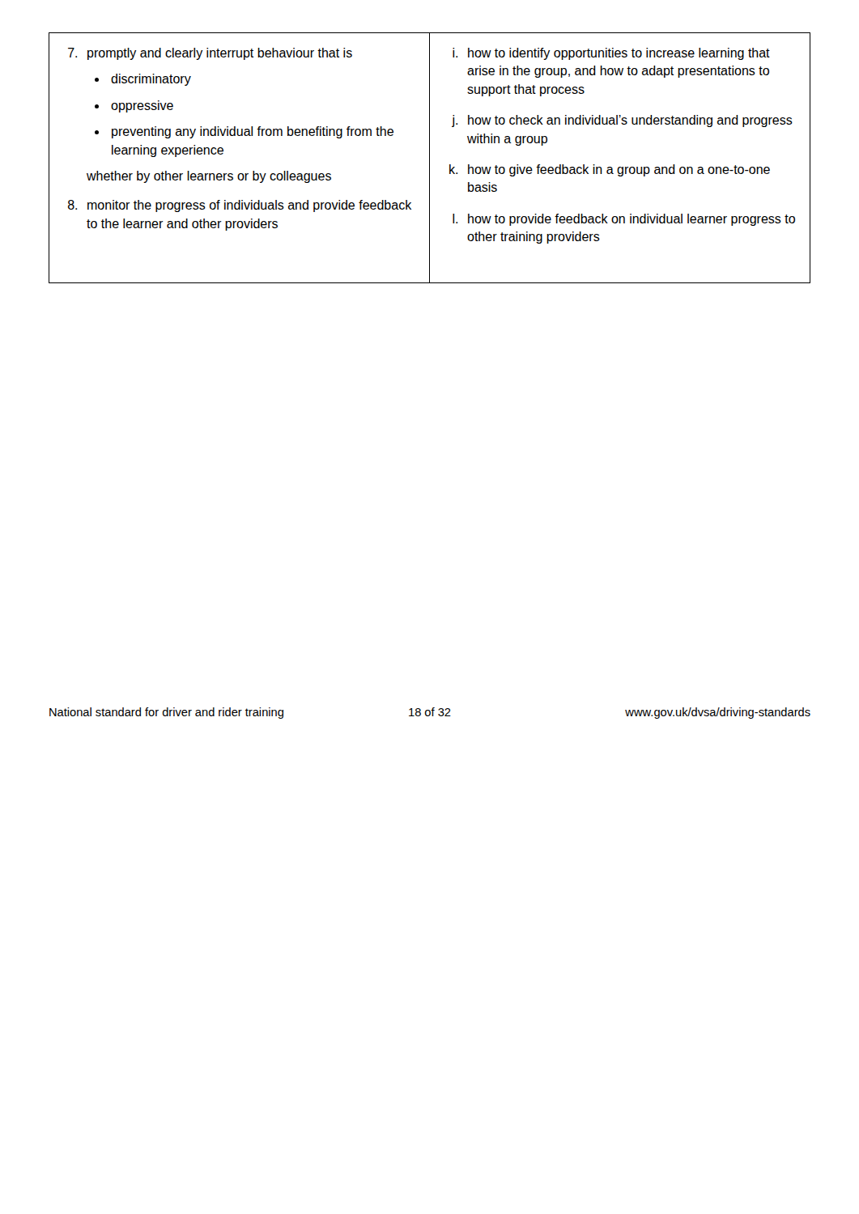| promptly and clearly interrupt behaviour that is discriminatory oppressive preventing any individual from benefiting from the learning experience whether by other learners or by colleagues monitor the progress of individuals and provide feedback to the learner and other providers | how to identify opportunities to increase learning that arise in the group, and how to adapt presentations to support that process how to check an individual’s understanding and progress within a group how to give feedback in a group and on a one-to-one basis how to provide feedback on individual learner progress to other training providers |
National standard for driver and rider training
18 of 32
www.gov.uk/dvsa/driving-standards